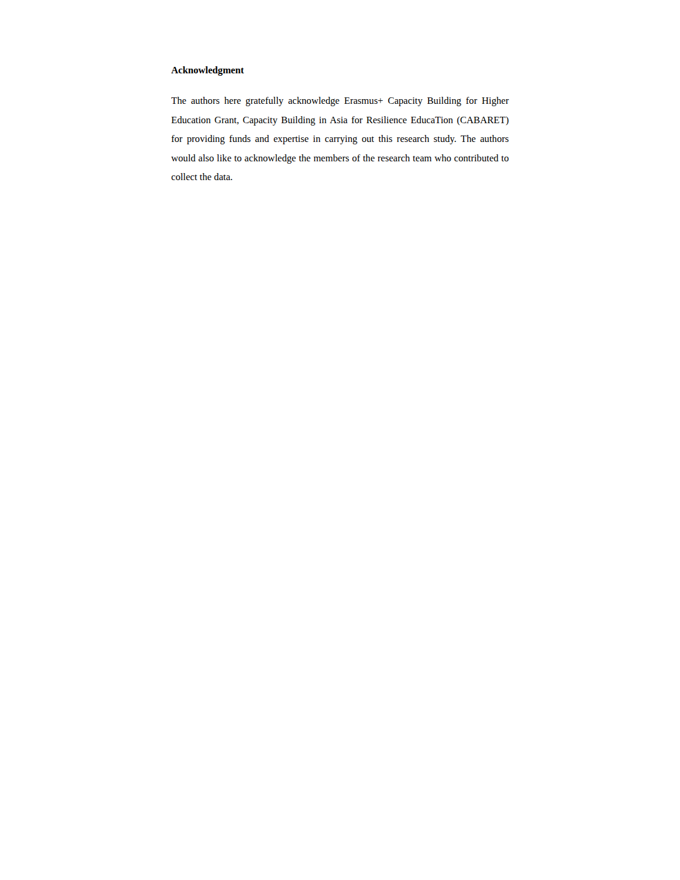Acknowledgment
The authors here gratefully acknowledge Erasmus+ Capacity Building for Higher Education Grant, Capacity Building in Asia for Resilience EducaTion (CABARET) for providing funds and expertise in carrying out this research study. The authors would also like to acknowledge the members of the research team who contributed to collect the data.